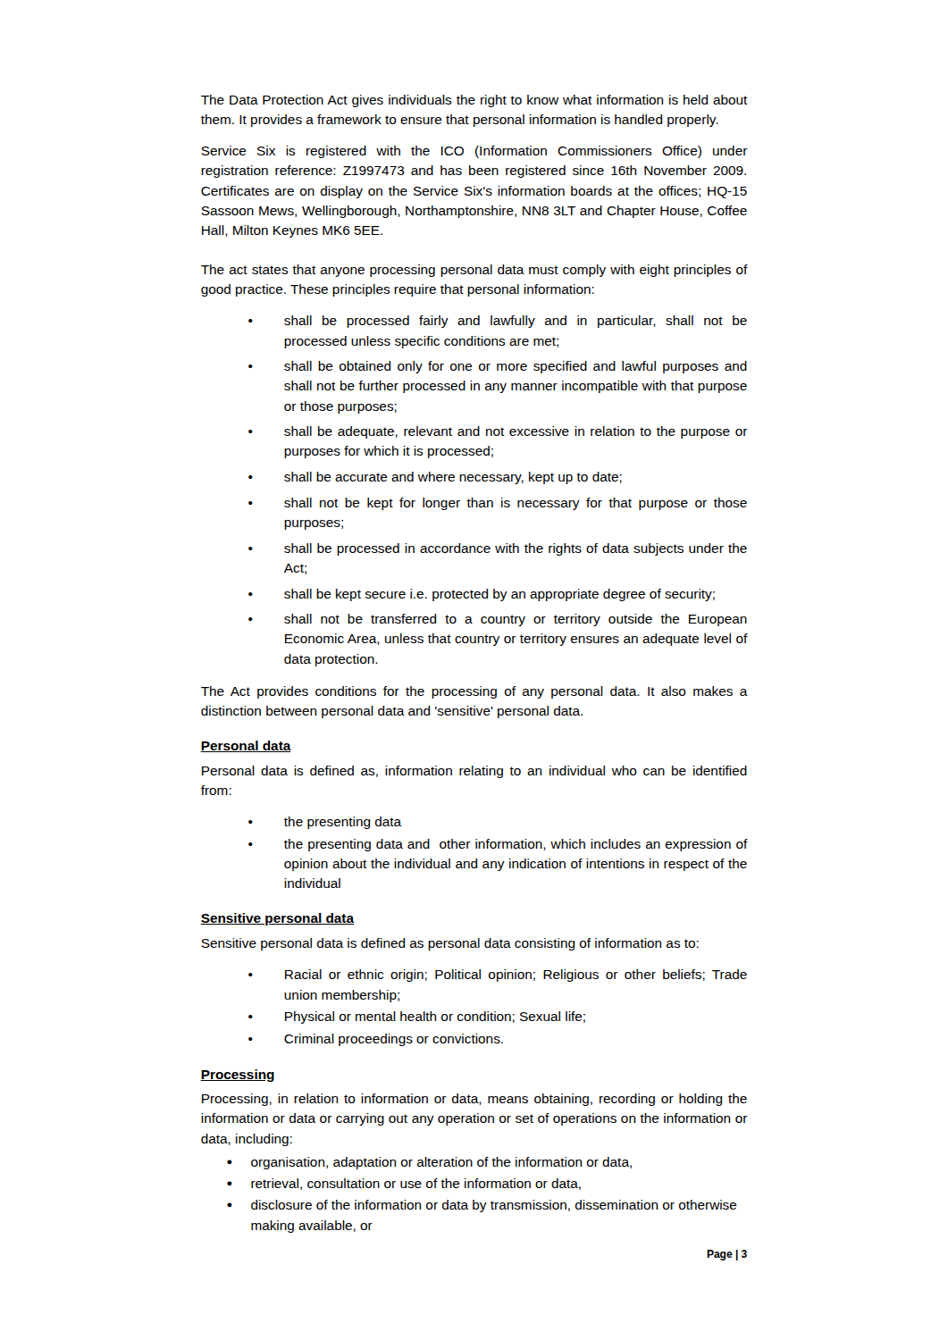The Data Protection Act gives individuals the right to know what information is held about them. It provides a framework to ensure that personal information is handled properly.
Service Six is registered with the ICO (Information Commissioners Office) under registration reference: Z1997473 and has been registered since 16th November 2009. Certificates are on display on the Service Six's information boards at the offices; HQ-15 Sassoon Mews, Wellingborough, Northamptonshire, NN8 3LT and Chapter House, Coffee Hall, Milton Keynes MK6 5EE.
The act states that anyone processing personal data must comply with eight principles of good practice. These principles require that personal information:
shall be processed fairly and lawfully and in particular, shall not be processed unless specific conditions are met;
shall be obtained only for one or more specified and lawful purposes and shall not be further processed in any manner incompatible with that purpose or those purposes;
shall be adequate, relevant and not excessive in relation to the purpose or purposes for which it is processed;
shall be accurate and where necessary, kept up to date;
shall not be kept for longer than is necessary for that purpose or those purposes;
shall be processed in accordance with the rights of data subjects under the Act;
shall be kept secure i.e. protected by an appropriate degree of security;
shall not be transferred to a country or territory outside the European Economic Area, unless that country or territory ensures an adequate level of data protection.
The Act provides conditions for the processing of any personal data. It also makes a distinction between personal data and 'sensitive' personal data.
Personal data
Personal data is defined as, information relating to an individual who can be identified from:
the presenting data
the presenting data and other information, which includes an expression of opinion about the individual and any indication of intentions in respect of the individual
Sensitive personal data
Sensitive personal data is defined as personal data consisting of information as to:
Racial or ethnic origin; Political opinion; Religious or other beliefs; Trade union membership;
Physical or mental health or condition; Sexual life;
Criminal proceedings or convictions.
Processing
Processing, in relation to information or data, means obtaining, recording or holding the information or data or carrying out any operation or set of operations on the information or data, including:
organisation, adaptation or alteration of the information or data,
retrieval, consultation or use of the information or data,
disclosure of the information or data by transmission, dissemination or otherwise making available, or
Page | 3